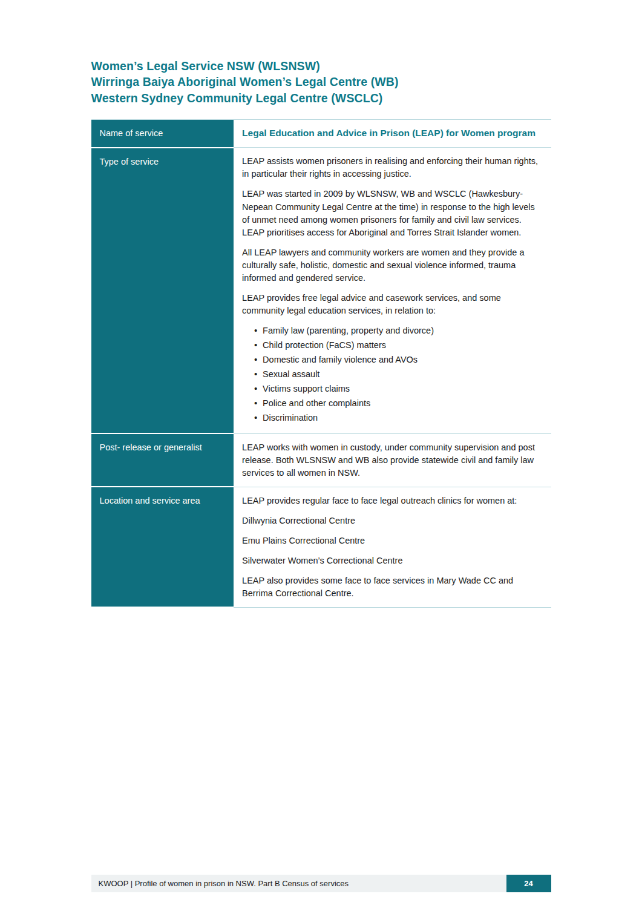Women’s Legal Service NSW (WLSNSW)
Wirringa Baiya Aboriginal Women’s Legal Centre (WB)
Western Sydney Community Legal Centre (WSCLC)
| Name of service | Legal Education and Advice in Prison (LEAP) for Women program |
| Type of service | LEAP assists women prisoners in realising and enforcing their human rights, in particular their rights in accessing justice. LEAP was started in 2009 by WLSNSW, WB and WSCLC (Hawkesbury-Nepean Community Legal Centre at the time) in response to the high levels of unmet need among women prisoners for family and civil law services. LEAP prioritises access for Aboriginal and Torres Strait Islander women. All LEAP lawyers and community workers are women and they provide a culturally safe, holistic, domestic and sexual violence informed, trauma informed and gendered service. LEAP provides free legal advice and casework services, and some community legal education services, in relation to: Family law (parenting, property and divorce) Child protection (FaCS) matters Domestic and family violence and AVOs Sexual assault Victims support claims Police and other complaints Discrimination |
| Post- release or generalist | LEAP works with women in custody, under community supervision and post release. Both WLSNSW and WB also provide statewide civil and family law services to all women in NSW. |
| Location and service area | LEAP provides regular face to face legal outreach clinics for women at: Dillwynia Correctional Centre Emu Plains Correctional Centre Silverwater Women’s Correctional Centre LEAP also provides some face to face services in Mary Wade CC and Berrima Correctional Centre. |
KWOOP | Profile of women in prison in NSW. Part B Census of services
24